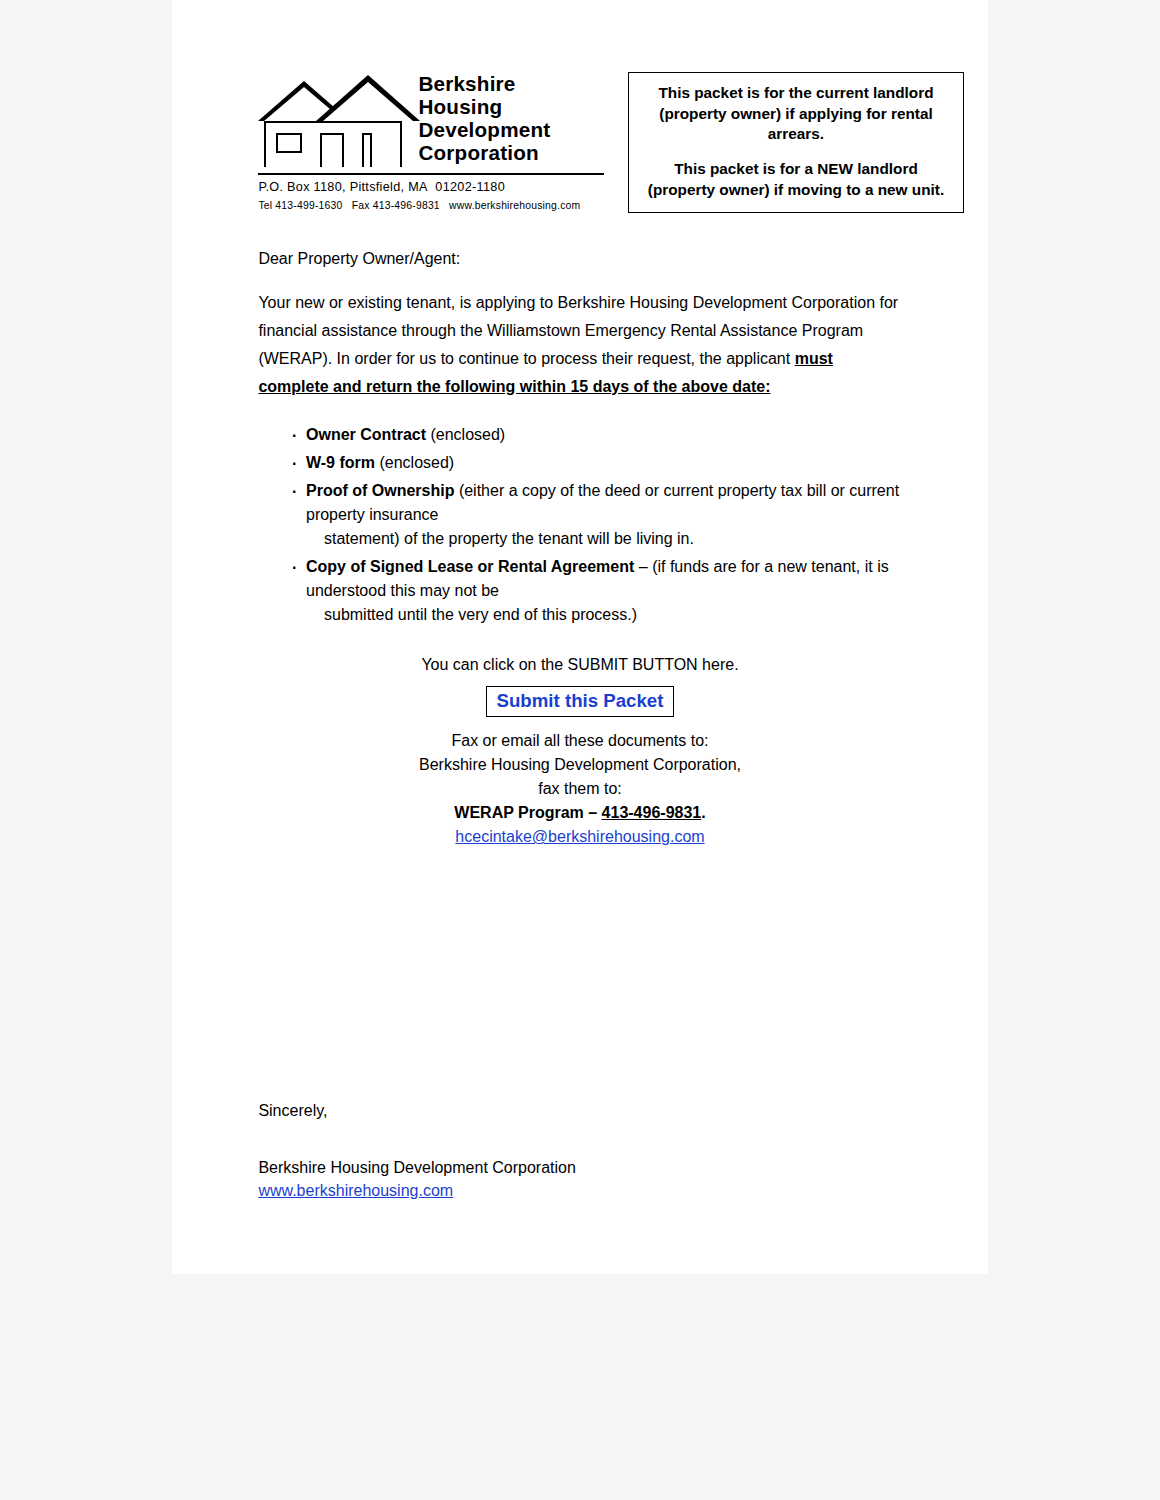Berkshire
Housing
Development
Corporation
P.O. Box 1180, Pittsfield, MA 01202-1180
Tel 413-499-1630 Fax 413-496-9831 www.berkshirehousing.com
This packet is for the current landlord (property owner) if applying for rental arrears.
This packet is for a NEW landlord (property owner) if moving to a new unit.
Dear Property Owner/Agent:
Your new or existing tenant, is applying to Berkshire Housing Development Corporation for financial assistance through the Williamstown Emergency Rental Assistance Program (WERAP). In order for us to continue to process their request, the applicant must complete and return the following within 15 days of the above date:
Owner Contract (enclosed)
W-9 form (enclosed)
Proof of Ownership (either a copy of the deed or current property tax bill or current property insurance statement) of the property the tenant will be living in.
Copy of Signed Lease or Rental Agreement – (if funds are for a new tenant, it is understood this may not be submitted until the very end of this process.)
You can click on the SUBMIT BUTTON here.
Submit this Packet
Fax or email all these documents to:
Berkshire Housing Development Corporation,
fax them to:
WERAP Program – 413-496-9831.
hcecintake@berkshirehousing.com
Sincerely,
Berkshire Housing Development Corporation
www.berkshirehousing.com